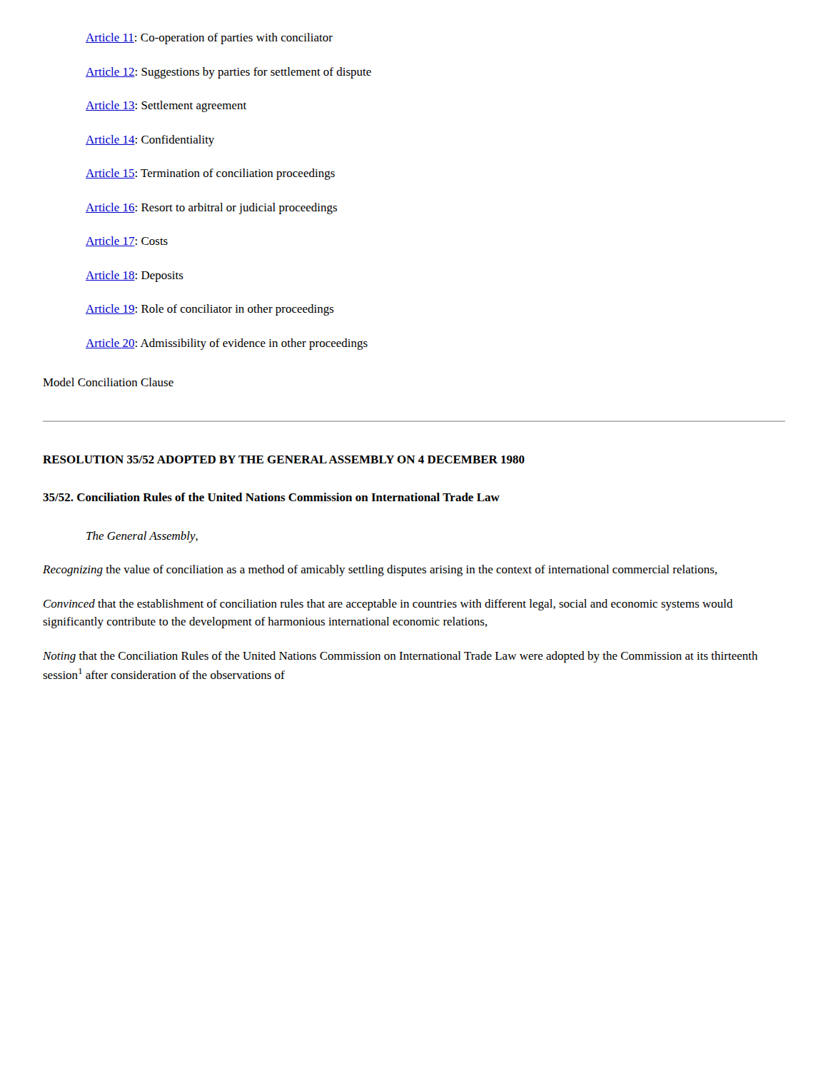Article 11: Co-operation of parties with conciliator
Article 12: Suggestions by parties for settlement of dispute
Article 13: Settlement agreement
Article 14: Confidentiality
Article 15: Termination of conciliation proceedings
Article 16: Resort to arbitral or judicial proceedings
Article 17: Costs
Article 18: Deposits
Article 19: Role of conciliator in other proceedings
Article 20: Admissibility of evidence in other proceedings
Model Conciliation Clause
RESOLUTION 35/52 ADOPTED BY THE GENERAL ASSEMBLY ON 4 DECEMBER 1980
35/52. Conciliation Rules of the United Nations Commission on International Trade Law
The General Assembly,
Recognizing the value of conciliation as a method of amicably settling disputes arising in the context of international commercial relations,
Convinced that the establishment of conciliation rules that are acceptable in countries with different legal, social and economic systems would significantly contribute to the development of harmonious international economic relations,
Noting that the Conciliation Rules of the United Nations Commission on International Trade Law were adopted by the Commission at its thirteenth session1 after consideration of the observations of